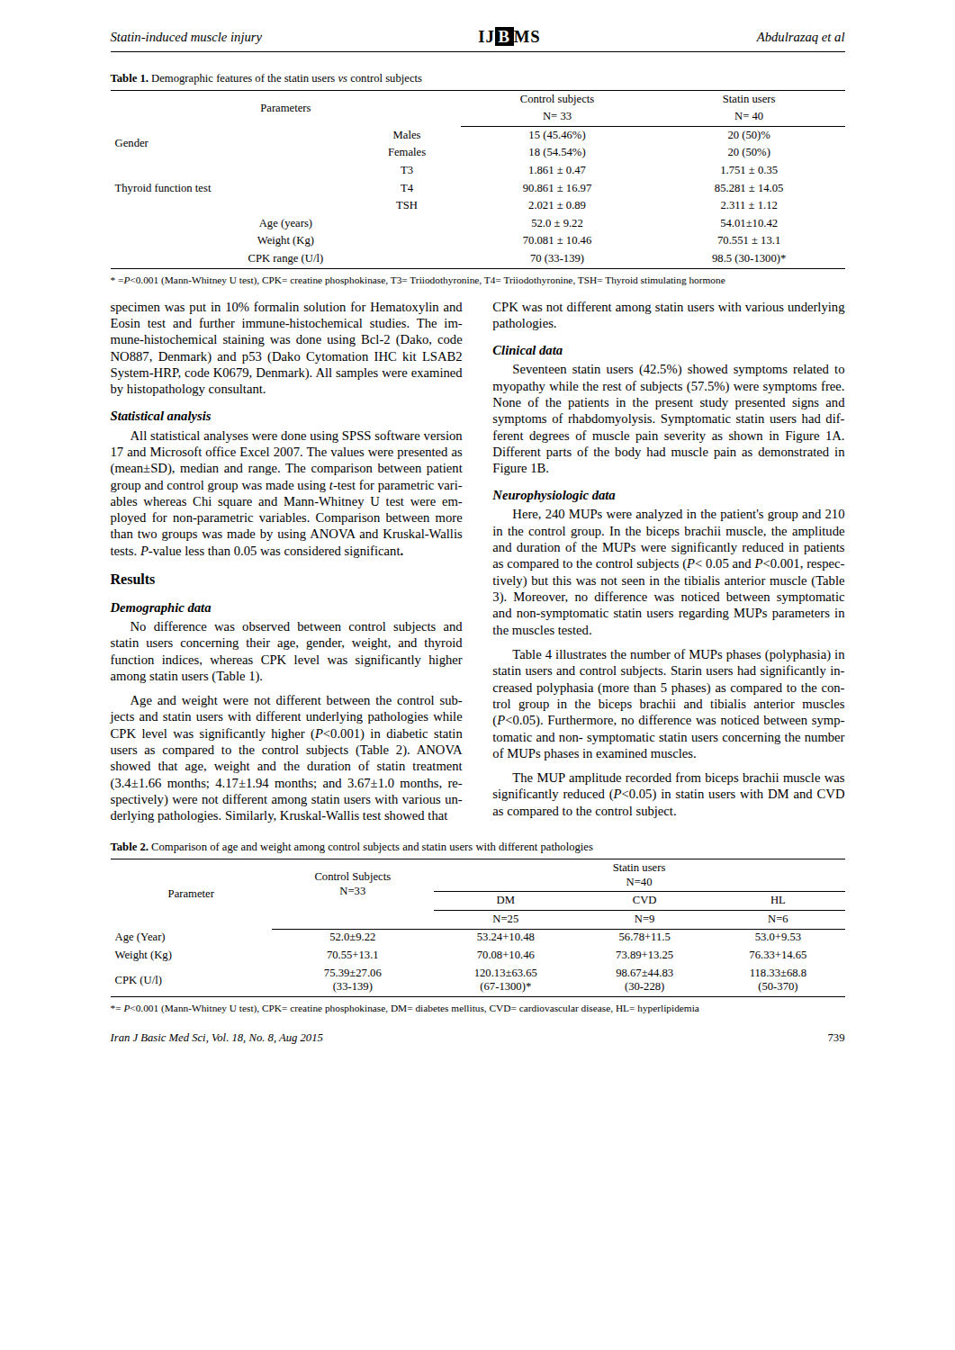Statin-induced muscle injury IJBMS Abdulrazaq et al
Table 1. Demographic features of the statin users vs control subjects
| Parameters | Control subjects | Statin users |
| --- | --- | --- |
| N= 33 | N= 40 |
| Gender | Males | 15 (45.46%) | 20 (50)% |
| Females | 18 (54.54%) | 20 (50%) |
| Thyroid function test | T3 | 1.861 ± 0.47 | 1.751 ± 0.35 |
| T4 | 90.861 ± 16.97 | 85.281 ± 14.05 |
| TSH | 2.021 ± 0.89 | 2.311 ± 1.12 |
| Age (years) | 52.0 ± 9.22 | 54.01±10.42 |
| Weight (Kg) | 70.081 ± 10.46 | 70.551 ± 13.1 |
| CPK range (U/l) | 70 (33-139) | 98.5 (30-1300)* |
* =P<0.001 (Mann-Whitney U test), CPK= creatine phosphokinase, T3= Triiodothyronine, T4= Triiodothyronine, TSH= Thyroid stimulating hormone
specimen was put in 10% formalin solution for Hematoxylin and Eosin test and further immune-histochemical studies. The immune-histochemical staining was done using Bcl-2 (Dako, code NO887, Denmark) and p53 (Dako Cytomation IHC kit LSAB2 System-HRP, code K0679, Denmark). All samples were examined by histopathology consultant.
Statistical analysis
All statistical analyses were done using SPSS software version 17 and Microsoft office Excel 2007. The values were presented as (mean±SD), median and range. The comparison between patient group and control group was made using t-test for parametric variables whereas Chi square and Mann-Whitney U test were employed for non-parametric variables. Comparison between more than two groups was made by using ANOVA and Kruskal-Wallis tests. P-value less than 0.05 was considered significant.
Results
Demographic data
No difference was observed between control subjects and statin users concerning their age, gender, weight, and thyroid function indices, whereas CPK level was significantly higher among statin users (Table 1).
Age and weight were not different between the control subjects and statin users with different underlying pathologies while CPK level was significantly higher (P<0.001) in diabetic statin users as compared to the control subjects (Table 2). ANOVA showed that age, weight and the duration of statin treatment (3.4±1.66 months; 4.17±1.94 months; and 3.67±1.0 months, respectively) were not different among statin users with various underlying pathologies. Similarly, Kruskal-Wallis test showed that
CPK was not different among statin users with various underlying pathologies.
Clinical data
Seventeen statin users (42.5%) showed symptoms related to myopathy while the rest of subjects (57.5%) were symptoms free. None of the patients in the present study presented signs and symptoms of rhabdomyolysis. Symptomatic statin users had different degrees of muscle pain severity as shown in Figure 1A. Different parts of the body had muscle pain as demonstrated in Figure 1B.
Neurophysiologic data
Here, 240 MUPs were analyzed in the patient's group and 210 in the control group. In the biceps brachii muscle, the amplitude and duration of the MUPs were significantly reduced in patients as compared to the control subjects (P< 0.05 and P<0.001, respectively) but this was not seen in the tibialis anterior muscle (Table 3). Moreover, no difference was noticed between symptomatic and non-symptomatic statin users regarding MUPs parameters in the muscles tested.
Table 4 illustrates the number of MUPs phases (polyphasia) in statin users and control subjects. Starin users had significantly increased polyphasia (more than 5 phases) as compared to the control group in the biceps brachii and tibialis anterior muscles (P<0.05). Furthermore, no difference was noticed between symptomatic and non- symptomatic statin users concerning the number of MUPs phases in examined muscles.
The MUP amplitude recorded from biceps brachii muscle was significantly reduced (P<0.05) in statin users with DM and CVD as compared to the control subject.
Table 2. Comparison of age and weight among control subjects and statin users with different pathologies
| Parameter | Control Subjects N=33 | Statin users N=40 |
| --- | --- | --- |
| DM | CVD | HL |
| | N=25 | N=9 | N=6 |
| Age (Year) | 52.0±9.22 | 53.24+10.48 | 56.78+11.5 | 53.0+9.53 |
| Weight (Kg) | 70.55+13.1 | 70.08+10.46 | 73.89+13.25 | 76.33+14.65 |
| CPK (U/l) | 75.39±27.06 (33-139) | 120.13±63.65 (67-1300)* | 98.67±44.83 (30-228) | 118.33±68.8 (50-370) |
*= P<0.001 (Mann-Whitney U test), CPK= creatine phosphokinase, DM= diabetes mellitus, CVD= cardiovascular disease, HL= hyperlipidemia
Iran J Basic Med Sci, Vol. 18, No. 8, Aug 2015 739